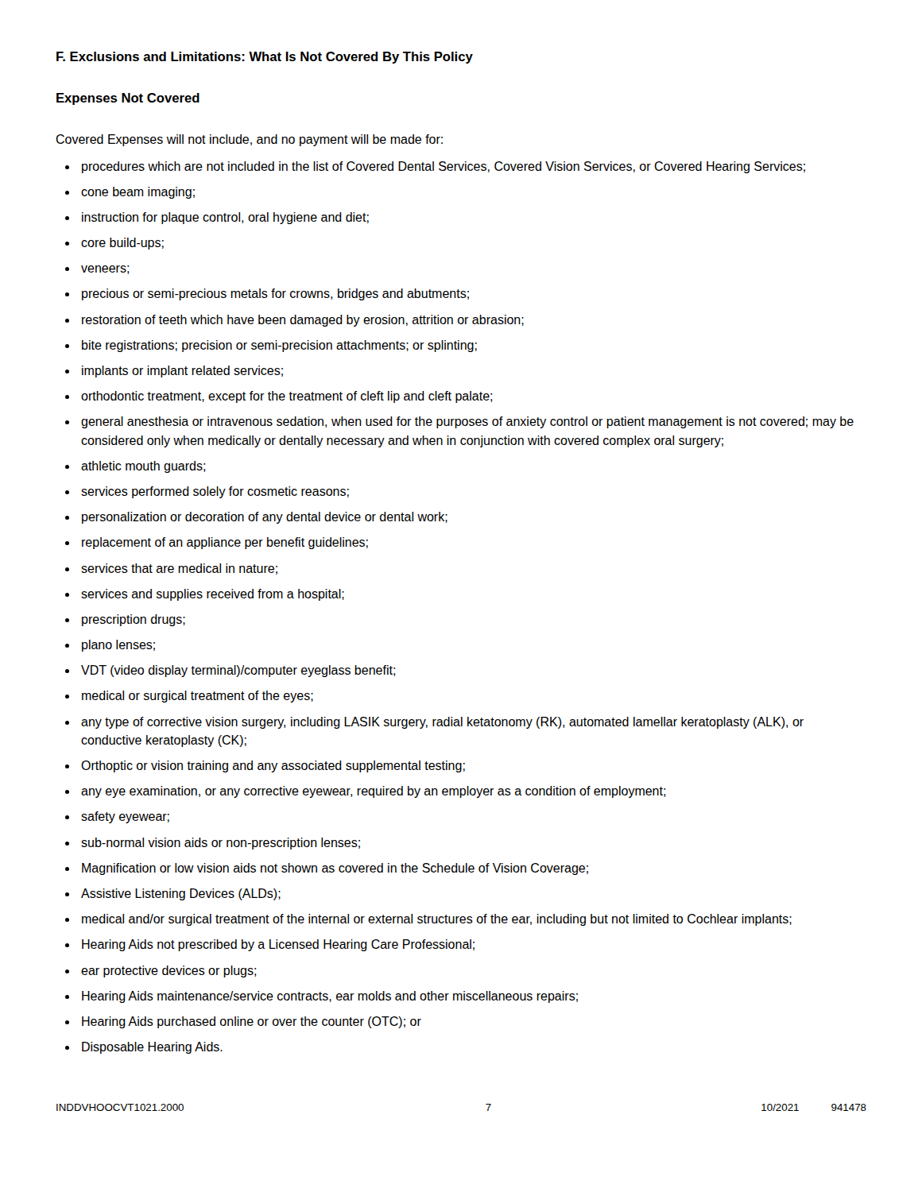F. Exclusions and Limitations: What Is Not Covered By This Policy
Expenses Not Covered
Covered Expenses will not include, and no payment will be made for:
procedures which are not included in the list of Covered Dental Services, Covered Vision Services, or Covered Hearing Services;
cone beam imaging;
instruction for plaque control, oral hygiene and diet;
core build-ups;
veneers;
precious or semi-precious metals for crowns, bridges and abutments;
restoration of teeth which have been damaged by erosion, attrition or abrasion;
bite registrations; precision or semi-precision attachments; or splinting;
implants or implant related services;
orthodontic treatment, except for the treatment of cleft lip and cleft palate;
general anesthesia or intravenous sedation, when used for the purposes of anxiety control or patient management is not covered; may be considered only when medically or dentally necessary and when in conjunction with covered complex oral surgery;
athletic mouth guards;
services performed solely for cosmetic reasons;
personalization or decoration of any dental device or dental work;
replacement of an appliance per benefit guidelines;
services that are medical in nature;
services and supplies received from a hospital;
prescription drugs;
plano lenses;
VDT (video display terminal)/computer eyeglass benefit;
medical or surgical treatment of the eyes;
any type of corrective vision surgery, including LASIK surgery, radial ketatonomy (RK), automated lamellar keratoplasty (ALK), or conductive keratoplasty (CK);
Orthoptic or vision training and any associated supplemental testing;
any eye examination, or any corrective eyewear, required by an employer as a condition of employment;
safety eyewear;
sub-normal vision aids or non-prescription lenses;
Magnification or low vision aids not shown as covered in the Schedule of Vision Coverage;
Assistive Listening Devices (ALDs);
medical and/or surgical treatment of the internal or external structures of the ear, including but not limited to Cochlear implants;
Hearing Aids not prescribed by a Licensed Hearing Care Professional;
ear protective devices or plugs;
Hearing Aids maintenance/service contracts, ear molds and other miscellaneous repairs;
Hearing Aids purchased online or over the counter (OTC); or
Disposable Hearing Aids.
INDDVHOOCVT1021.2000
7
10/2021941478